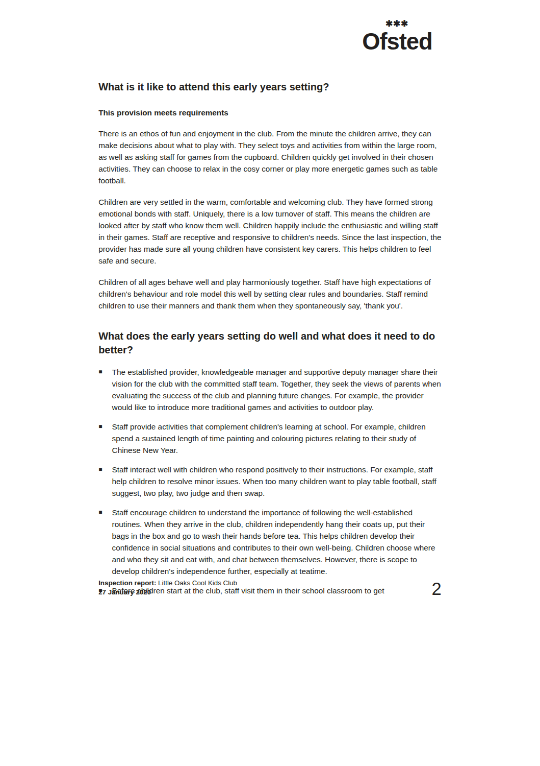✱✱✱
Ofsted
What is it like to attend this early years setting?
This provision meets requirements
There is an ethos of fun and enjoyment in the club. From the minute the children arrive, they can make decisions about what to play with. They select toys and activities from within the large room, as well as asking staff for games from the cupboard. Children quickly get involved in their chosen activities. They can choose to relax in the cosy corner or play more energetic games such as table football.
Children are very settled in the warm, comfortable and welcoming club. They have formed strong emotional bonds with staff. Uniquely, there is a low turnover of staff. This means the children are looked after by staff who know them well. Children happily include the enthusiastic and willing staff in their games. Staff are receptive and responsive to children's needs. Since the last inspection, the provider has made sure all young children have consistent key carers. This helps children to feel safe and secure.
Children of all ages behave well and play harmoniously together. Staff have high expectations of children's behaviour and role model this well by setting clear rules and boundaries. Staff remind children to use their manners and thank them when they spontaneously say, 'thank you'.
What does the early years setting do well and what does it need to do better?
The established provider, knowledgeable manager and supportive deputy manager share their vision for the club with the committed staff team. Together, they seek the views of parents when evaluating the success of the club and planning future changes. For example, the provider would like to introduce more traditional games and activities to outdoor play.
Staff provide activities that complement children's learning at school. For example, children spend a sustained length of time painting and colouring pictures relating to their study of Chinese New Year.
Staff interact well with children who respond positively to their instructions. For example, staff help children to resolve minor issues. When too many children want to play table football, staff suggest, two play, two judge and then swap.
Staff encourage children to understand the importance of following the well-established routines. When they arrive in the club, children independently hang their coats up, put their bags in the box and go to wash their hands before tea. This helps children develop their confidence in social situations and contributes to their own well-being. Children choose where and who they sit and eat with, and chat between themselves. However, there is scope to develop children's independence further, especially at teatime.
Before children start at the club, staff visit them in their school classroom to get
Inspection report: Little Oaks Cool Kids Club
27 January 2020
2